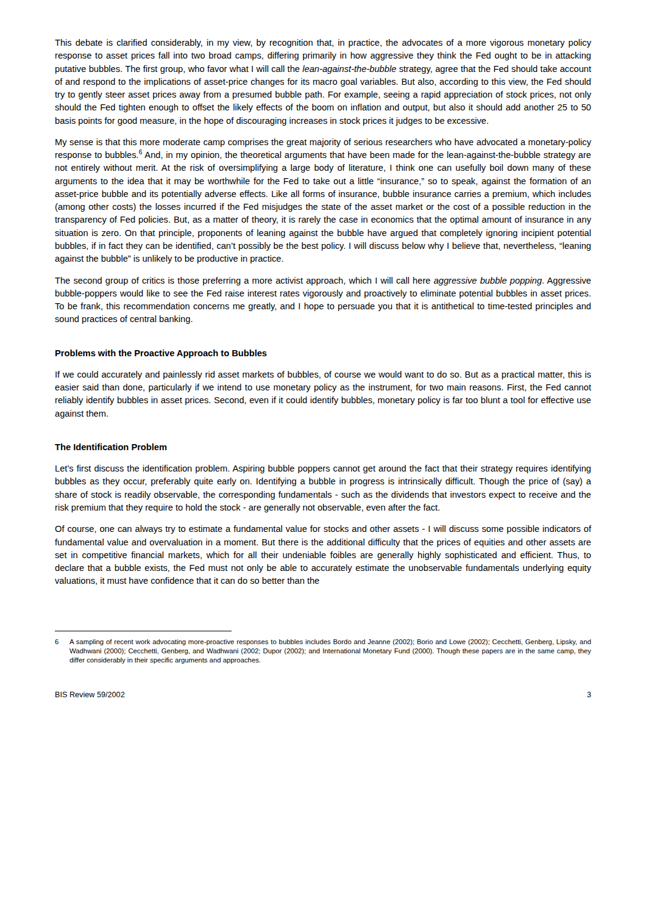This debate is clarified considerably, in my view, by recognition that, in practice, the advocates of a more vigorous monetary policy response to asset prices fall into two broad camps, differing primarily in how aggressive they think the Fed ought to be in attacking putative bubbles. The first group, who favor what I will call the lean-against-the-bubble strategy, agree that the Fed should take account of and respond to the implications of asset-price changes for its macro goal variables. But also, according to this view, the Fed should try to gently steer asset prices away from a presumed bubble path. For example, seeing a rapid appreciation of stock prices, not only should the Fed tighten enough to offset the likely effects of the boom on inflation and output, but also it should add another 25 to 50 basis points for good measure, in the hope of discouraging increases in stock prices it judges to be excessive.
My sense is that this more moderate camp comprises the great majority of serious researchers who have advocated a monetary-policy response to bubbles.6 And, in my opinion, the theoretical arguments that have been made for the lean-against-the-bubble strategy are not entirely without merit. At the risk of oversimplifying a large body of literature, I think one can usefully boil down many of these arguments to the idea that it may be worthwhile for the Fed to take out a little “insurance,” so to speak, against the formation of an asset-price bubble and its potentially adverse effects. Like all forms of insurance, bubble insurance carries a premium, which includes (among other costs) the losses incurred if the Fed misjudges the state of the asset market or the cost of a possible reduction in the transparency of Fed policies. But, as a matter of theory, it is rarely the case in economics that the optimal amount of insurance in any situation is zero. On that principle, proponents of leaning against the bubble have argued that completely ignoring incipient potential bubbles, if in fact they can be identified, can’t possibly be the best policy. I will discuss below why I believe that, nevertheless, “leaning against the bubble” is unlikely to be productive in practice.
The second group of critics is those preferring a more activist approach, which I will call here aggressive bubble popping. Aggressive bubble-poppers would like to see the Fed raise interest rates vigorously and proactively to eliminate potential bubbles in asset prices. To be frank, this recommendation concerns me greatly, and I hope to persuade you that it is antithetical to time-tested principles and sound practices of central banking.
Problems with the Proactive Approach to Bubbles
If we could accurately and painlessly rid asset markets of bubbles, of course we would want to do so. But as a practical matter, this is easier said than done, particularly if we intend to use monetary policy as the instrument, for two main reasons. First, the Fed cannot reliably identify bubbles in asset prices. Second, even if it could identify bubbles, monetary policy is far too blunt a tool for effective use against them.
The Identification Problem
Let’s first discuss the identification problem. Aspiring bubble poppers cannot get around the fact that their strategy requires identifying bubbles as they occur, preferably quite early on. Identifying a bubble in progress is intrinsically difficult. Though the price of (say) a share of stock is readily observable, the corresponding fundamentals - such as the dividends that investors expect to receive and the risk premium that they require to hold the stock - are generally not observable, even after the fact.
Of course, one can always try to estimate a fundamental value for stocks and other assets - I will discuss some possible indicators of fundamental value and overvaluation in a moment. But there is the additional difficulty that the prices of equities and other assets are set in competitive financial markets, which for all their undeniable foibles are generally highly sophisticated and efficient. Thus, to declare that a bubble exists, the Fed must not only be able to accurately estimate the unobservable fundamentals underlying equity valuations, it must have confidence that it can do so better than the
6 A sampling of recent work advocating more-proactive responses to bubbles includes Bordo and Jeanne (2002); Borio and Lowe (2002); Cecchetti, Genberg, Lipsky, and Wadhwani (2000); Cecchetti, Genberg, and Wadhwani (2002; Dupor (2002); and International Monetary Fund (2000). Though these papers are in the same camp, they differ considerably in their specific arguments and approaches.
BIS Review 59/2002 3